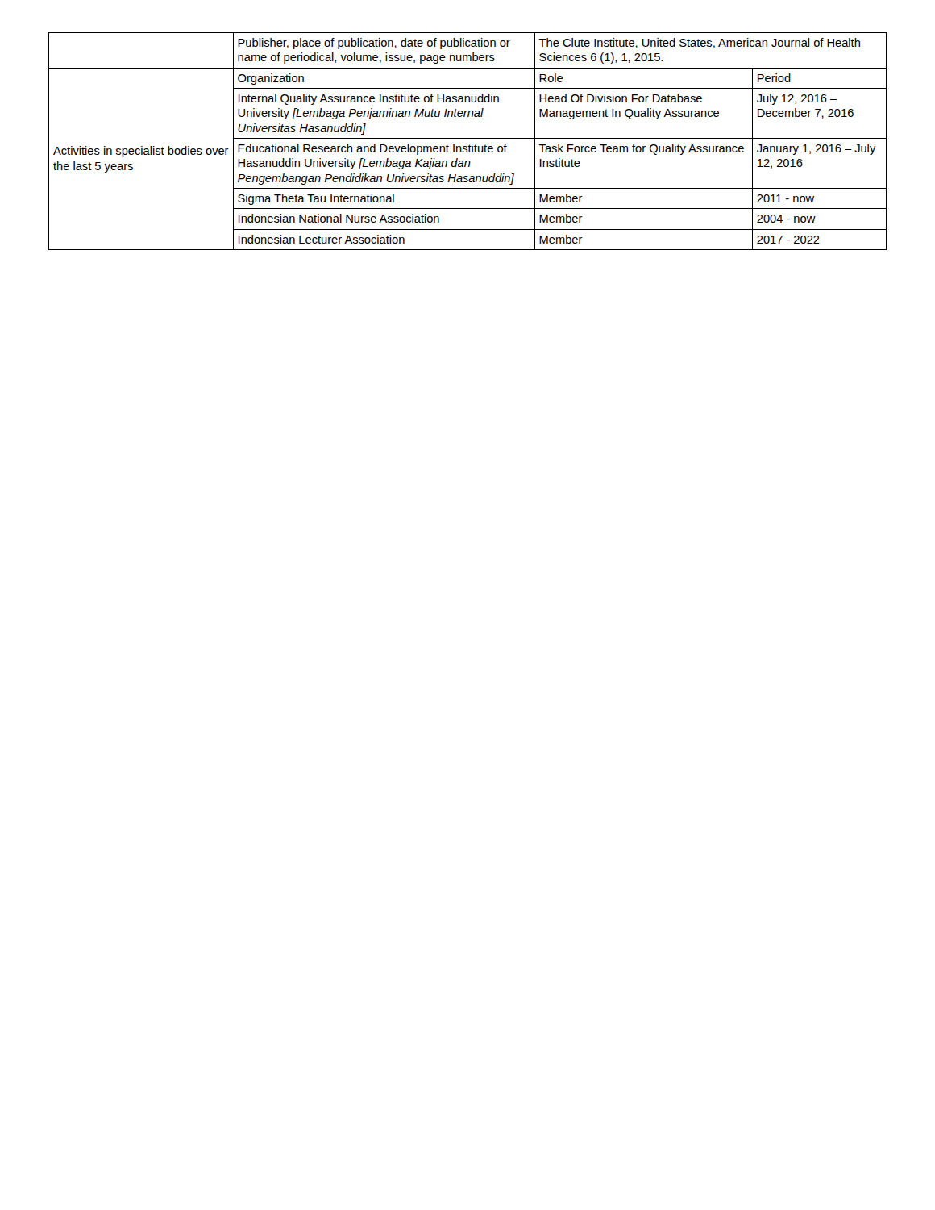| | Publisher, place of publication, date of publication or name of periodical, volume, issue, page numbers | The Clute Institute, United States, American Journal of Health Sciences 6 (1), 1, 2015. |
| Activities in specialist bodies over the last 5 years | Organization | Role | Period |
| Internal Quality Assurance Institute of Hasanuddin University [Lembaga Penjaminan Mutu Internal Universitas Hasanuddin] | Head Of Division For Database Management In Quality Assurance | July 12, 2016 – December 7, 2016 |
| Educational Research and Development Institute of Hasanuddin University [Lembaga Kajian dan Pengembangan Pendidikan Universitas Hasanuddin] | Task Force Team for Quality Assurance Institute | January 1, 2016 – July 12, 2016 |
| Sigma Theta Tau International | Member | 2011 - now |
| Indonesian National Nurse Association | Member | 2004 - now |
| Indonesian Lecturer Association | Member | 2017 - 2022 |